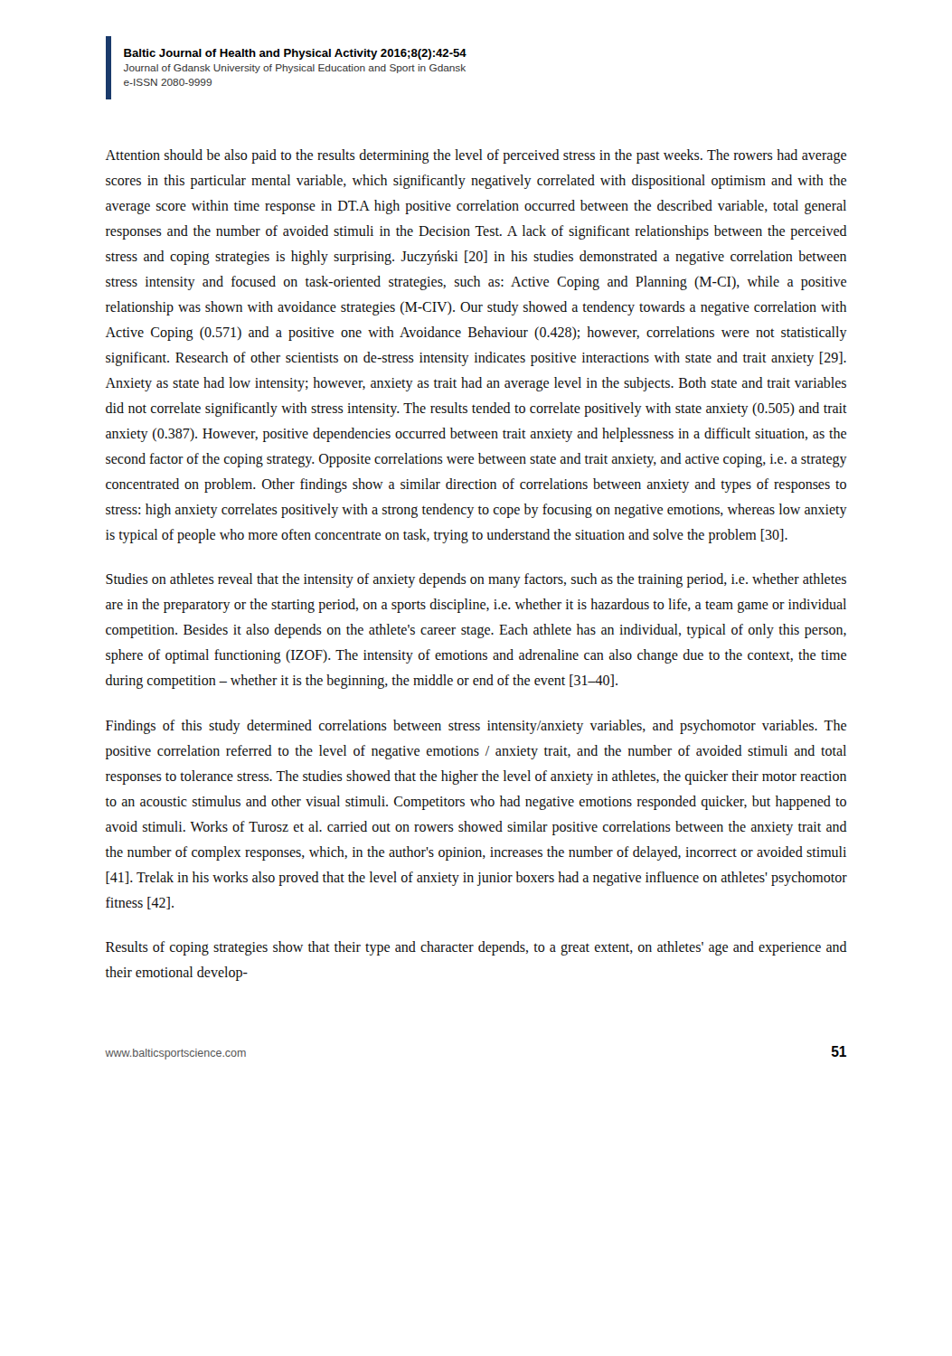Baltic Journal of Health and Physical Activity 2016;8(2):42-54
Journal of Gdansk University of Physical Education and Sport in Gdansk
e-ISSN 2080-9999
Attention should be also paid to the results determining the level of perceived stress in the past weeks. The rowers had average scores in this particular mental variable, which significantly negatively correlated with dispositional optimism and with the average score within time response in DT.A high positive correlation occurred between the described variable, total general responses and the number of avoided stimuli in the Decision Test. A lack of significant relationships between the perceived stress and coping strategies is highly surprising. Juczyński [20] in his studies demonstrated a negative correlation between stress intensity and focused on task-oriented strategies, such as: Active Coping and Planning (M-CI), while a positive relationship was shown with avoidance strategies (M-CIV). Our study showed a tendency towards a negative correlation with Active Coping (0.571) and a positive one with Avoidance Behaviour (0.428); however, correlations were not statistically significant. Research of other scientists on de-stress intensity indicates positive interactions with state and trait anxiety [29]. Anxiety as state had low intensity; however, anxiety as trait had an average level in the subjects. Both state and trait variables did not correlate significantly with stress intensity. The results tended to correlate positively with state anxiety (0.505) and trait anxiety (0.387). However, positive dependencies occurred between trait anxiety and helplessness in a difficult situation, as the second factor of the coping strategy. Opposite correlations were between state and trait anxiety, and active coping, i.e. a strategy concentrated on problem. Other findings show a similar direction of correlations between anxiety and types of responses to stress: high anxiety correlates positively with a strong tendency to cope by focusing on negative emotions, whereas low anxiety is typical of people who more often concentrate on task, trying to understand the situation and solve the problem [30].
Studies on athletes reveal that the intensity of anxiety depends on many factors, such as the training period, i.e. whether athletes are in the preparatory or the starting period, on a sports discipline, i.e. whether it is hazardous to life, a team game or individual competition. Besides it also depends on the athlete's career stage. Each athlete has an individual, typical of only this person, sphere of optimal functioning (IZOF). The intensity of emotions and adrenaline can also change due to the context, the time during competition – whether it is the beginning, the middle or end of the event [31–40].
Findings of this study determined correlations between stress intensity/anxiety variables, and psychomotor variables. The positive correlation referred to the level of negative emotions / anxiety trait, and the number of avoided stimuli and total responses to tolerance stress. The studies showed that the higher the level of anxiety in athletes, the quicker their motor reaction to an acoustic stimulus and other visual stimuli. Competitors who had negative emotions responded quicker, but happened to avoid stimuli. Works of Turosz et al. carried out on rowers showed similar positive correlations between the anxiety trait and the number of complex responses, which, in the author's opinion, increases the number of delayed, incorrect or avoided stimuli [41]. Trelak in his works also proved that the level of anxiety in junior boxers had a negative influence on athletes' psychomotor fitness [42].
Results of coping strategies show that their type and character depends, to a great extent, on athletes' age and experience and their emotional develop-
www.balticsportscience.com 51